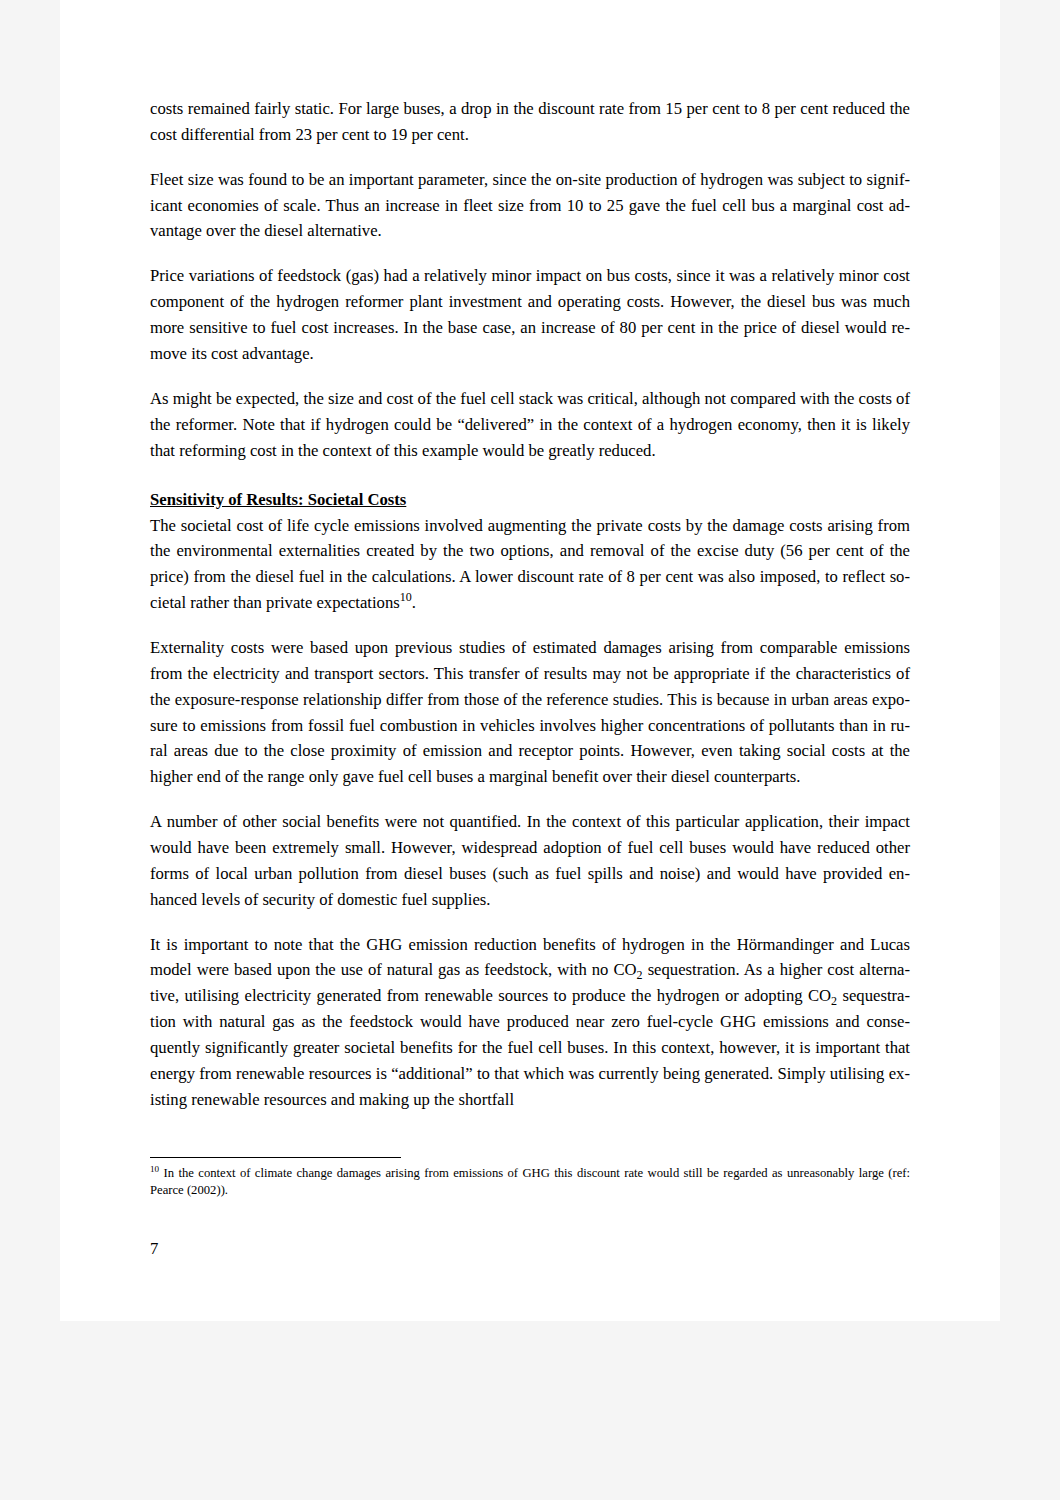costs remained fairly static. For large buses, a drop in the discount rate from 15 per cent to 8 per cent reduced the cost differential from 23 per cent to 19 per cent.
Fleet size was found to be an important parameter, since the on-site production of hydrogen was subject to significant economies of scale. Thus an increase in fleet size from 10 to 25 gave the fuel cell bus a marginal cost advantage over the diesel alternative.
Price variations of feedstock (gas) had a relatively minor impact on bus costs, since it was a relatively minor cost component of the hydrogen reformer plant investment and operating costs. However, the diesel bus was much more sensitive to fuel cost increases. In the base case, an increase of 80 per cent in the price of diesel would remove its cost advantage.
As might be expected, the size and cost of the fuel cell stack was critical, although not compared with the costs of the reformer. Note that if hydrogen could be “delivered” in the context of a hydrogen economy, then it is likely that reforming cost in the context of this example would be greatly reduced.
Sensitivity of Results: Societal Costs
The societal cost of life cycle emissions involved augmenting the private costs by the damage costs arising from the environmental externalities created by the two options, and removal of the excise duty (56 per cent of the price) from the diesel fuel in the calculations. A lower discount rate of 8 per cent was also imposed, to reflect societal rather than private expectations10.
Externality costs were based upon previous studies of estimated damages arising from comparable emissions from the electricity and transport sectors. This transfer of results may not be appropriate if the characteristics of the exposure-response relationship differ from those of the reference studies. This is because in urban areas exposure to emissions from fossil fuel combustion in vehicles involves higher concentrations of pollutants than in rural areas due to the close proximity of emission and receptor points. However, even taking social costs at the higher end of the range only gave fuel cell buses a marginal benefit over their diesel counterparts.
A number of other social benefits were not quantified. In the context of this particular application, their impact would have been extremely small. However, widespread adoption of fuel cell buses would have reduced other forms of local urban pollution from diesel buses (such as fuel spills and noise) and would have provided enhanced levels of security of domestic fuel supplies.
It is important to note that the GHG emission reduction benefits of hydrogen in the Hörmandinger and Lucas model were based upon the use of natural gas as feedstock, with no CO2 sequestration. As a higher cost alternative, utilising electricity generated from renewable sources to produce the hydrogen or adopting CO2 sequestration with natural gas as the feedstock would have produced near zero fuel-cycle GHG emissions and consequently significantly greater societal benefits for the fuel cell buses. In this context, however, it is important that energy from renewable resources is “additional” to that which was currently being generated. Simply utilising existing renewable resources and making up the shortfall
10 In the context of climate change damages arising from emissions of GHG this discount rate would still be regarded as unreasonably large (ref: Pearce (2002)).
7